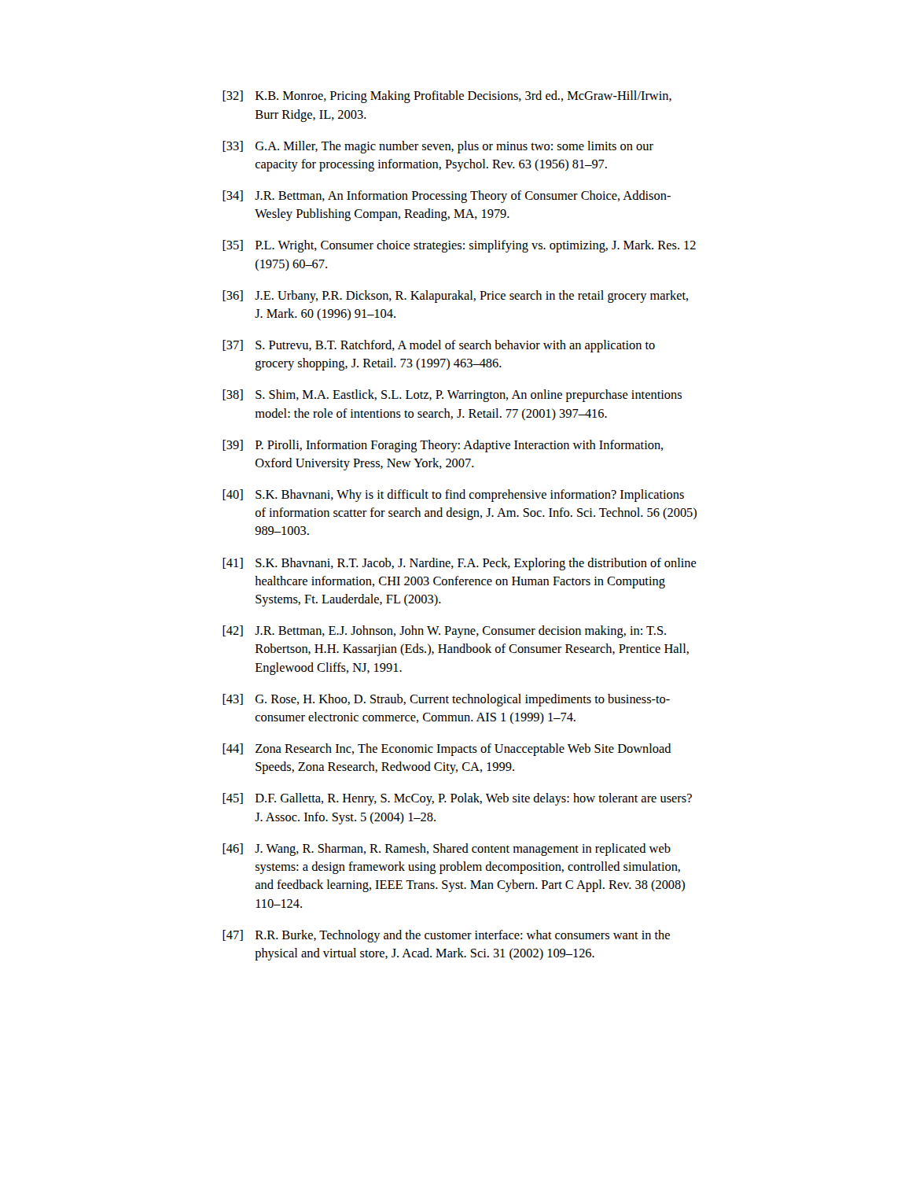[32] K.B. Monroe, Pricing Making Profitable Decisions, 3rd ed., McGraw-Hill/Irwin, Burr Ridge, IL, 2003.
[33] G.A. Miller, The magic number seven, plus or minus two: some limits on our capacity for processing information, Psychol. Rev. 63 (1956) 81–97.
[34] J.R. Bettman, An Information Processing Theory of Consumer Choice, Addison-Wesley Publishing Compan, Reading, MA, 1979.
[35] P.L. Wright, Consumer choice strategies: simplifying vs. optimizing, J. Mark. Res. 12 (1975) 60–67.
[36] J.E. Urbany, P.R. Dickson, R. Kalapurakal, Price search in the retail grocery market, J. Mark. 60 (1996) 91–104.
[37] S. Putrevu, B.T. Ratchford, A model of search behavior with an application to grocery shopping, J. Retail. 73 (1997) 463–486.
[38] S. Shim, M.A. Eastlick, S.L. Lotz, P. Warrington, An online prepurchase intentions model: the role of intentions to search, J. Retail. 77 (2001) 397–416.
[39] P. Pirolli, Information Foraging Theory: Adaptive Interaction with Information, Oxford University Press, New York, 2007.
[40] S.K. Bhavnani, Why is it difficult to find comprehensive information? Implications of information scatter for search and design, J. Am. Soc. Info. Sci. Technol. 56 (2005) 989–1003.
[41] S.K. Bhavnani, R.T. Jacob, J. Nardine, F.A. Peck, Exploring the distribution of online healthcare information, CHI 2003 Conference on Human Factors in Computing Systems, Ft. Lauderdale, FL (2003).
[42] J.R. Bettman, E.J. Johnson, John W. Payne, Consumer decision making, in: T.S. Robertson, H.H. Kassarjian (Eds.), Handbook of Consumer Research, Prentice Hall, Englewood Cliffs, NJ, 1991.
[43] G. Rose, H. Khoo, D. Straub, Current technological impediments to business-to-consumer electronic commerce, Commun. AIS 1 (1999) 1–74.
[44] Zona Research Inc, The Economic Impacts of Unacceptable Web Site Download Speeds, Zona Research, Redwood City, CA, 1999.
[45] D.F. Galletta, R. Henry, S. McCoy, P. Polak, Web site delays: how tolerant are users? J. Assoc. Info. Syst. 5 (2004) 1–28.
[46] J. Wang, R. Sharman, R. Ramesh, Shared content management in replicated web systems: a design framework using problem decomposition, controlled simulation, and feedback learning, IEEE Trans. Syst. Man Cybern. Part C Appl. Rev. 38 (2008) 110–124.
[47] R.R. Burke, Technology and the customer interface: what consumers want in the physical and virtual store, J. Acad. Mark. Sci. 31 (2002) 109–126.